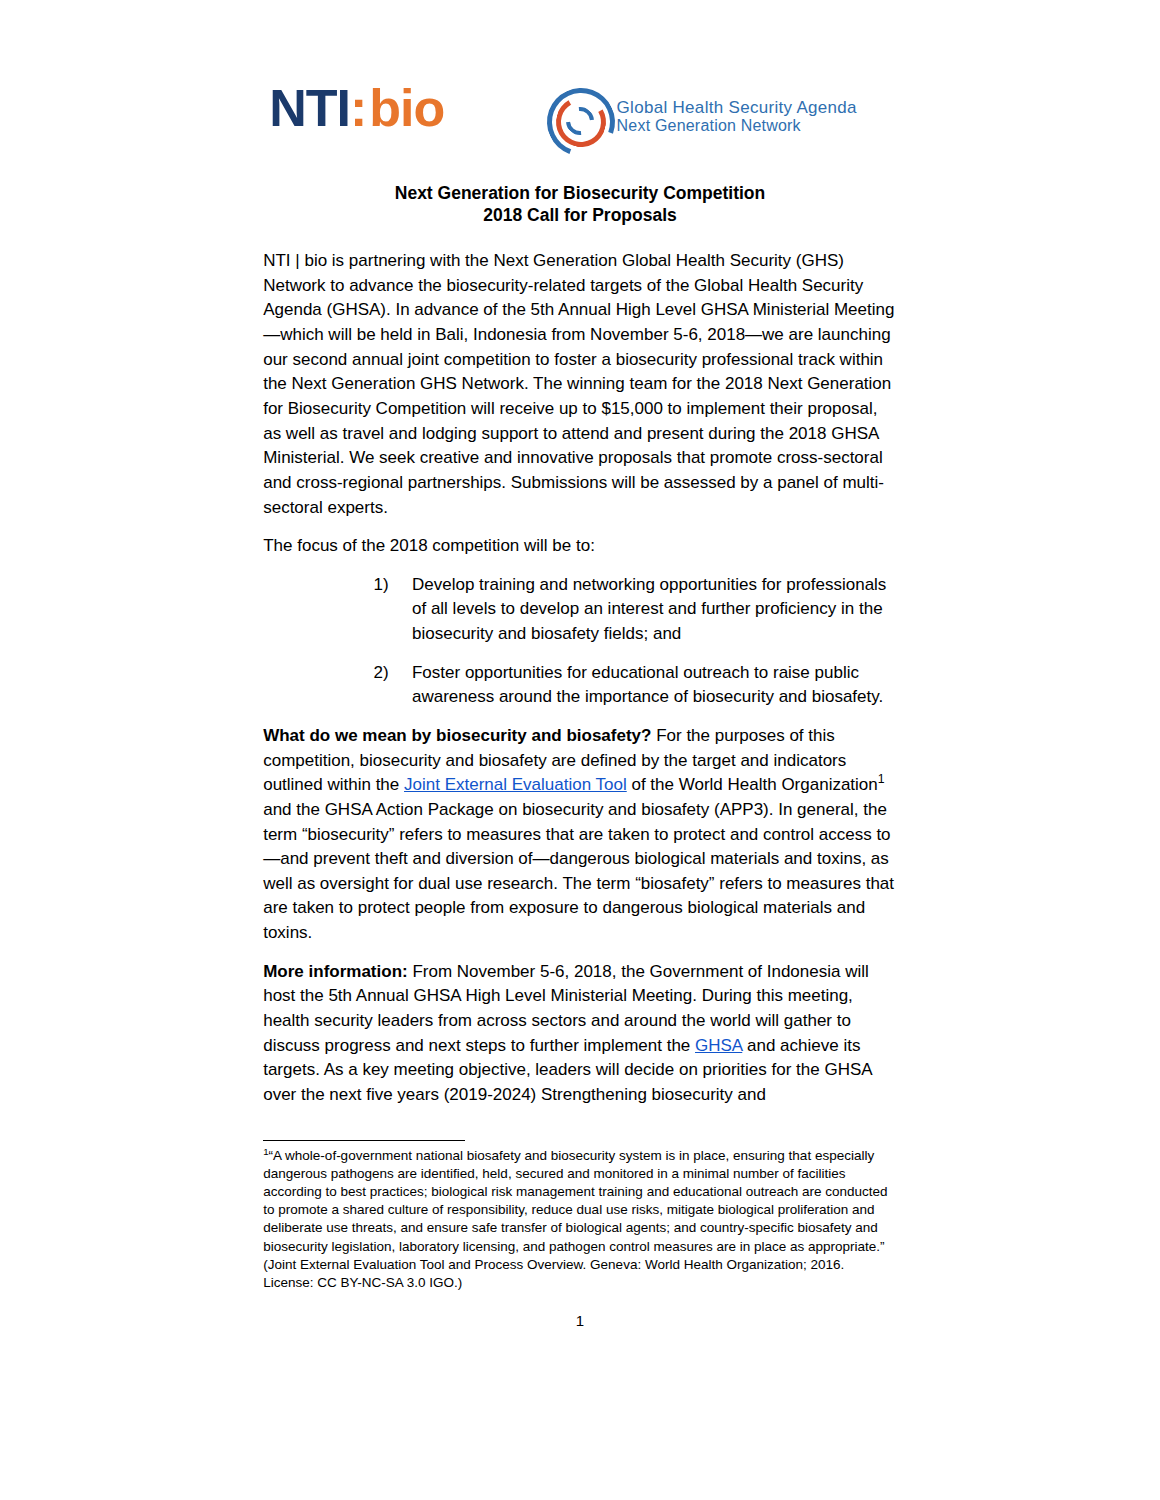NTI: bio
Global Health Security Agenda
Next Generation Network
Next Generation for Biosecurity Competition 2018 Call for Proposals
NTI | bio is partnering with the Next Generation Global Health Security (GHS) Network to advance the biosecurity-related targets of the Global Health Security Agenda (GHSA). In advance of the 5th Annual High Level GHSA Ministerial Meeting—which will be held in Bali, Indonesia from November 5-6, 2018—we are launching our second annual joint competition to foster a biosecurity professional track within the Next Generation GHS Network. The winning team for the 2018 Next Generation for Biosecurity Competition will receive up to $15,000 to implement their proposal, as well as travel and lodging support to attend and present during the 2018 GHSA Ministerial. We seek creative and innovative proposals that promote cross-sectoral and cross-regional partnerships. Submissions will be assessed by a panel of multi-sectoral experts.
The focus of the 2018 competition will be to:
Develop training and networking opportunities for professionals of all levels to develop an interest and further proficiency in the biosecurity and biosafety fields; and
Foster opportunities for educational outreach to raise public awareness around the importance of biosecurity and biosafety.
What do we mean by biosecurity and biosafety? For the purposes of this competition, biosecurity and biosafety are defined by the target and indicators outlined within the Joint External Evaluation Tool of the World Health Organization1 and the GHSA Action Package on biosecurity and biosafety (APP3). In general, the term “biosecurity” refers to measures that are taken to protect and control access to—and prevent theft and diversion of—dangerous biological materials and toxins, as well as oversight for dual use research. The term “biosafety” refers to measures that are taken to protect people from exposure to dangerous biological materials and toxins.
More information: From November 5-6, 2018, the Government of Indonesia will host the 5th Annual GHSA High Level Ministerial Meeting. During this meeting, health security leaders from across sectors and around the world will gather to discuss progress and next steps to further implement the GHSA and achieve its targets. As a key meeting objective, leaders will decide on priorities for the GHSA over the next five years (2019-2024) Strengthening biosecurity and
1“A whole-of-government national biosafety and biosecurity system is in place, ensuring that especially dangerous pathogens are identified, held, secured and monitored in a minimal number of facilities according to best practices; biological risk management training and educational outreach are conducted to promote a shared culture of responsibility, reduce dual use risks, mitigate biological proliferation and deliberate use threats, and ensure safe transfer of biological agents; and country-specific biosafety and biosecurity legislation, laboratory licensing, and pathogen control measures are in place as appropriate.” (Joint External Evaluation Tool and Process Overview. Geneva: World Health Organization; 2016. License: CC BY-NC-SA 3.0 IGO.)
1